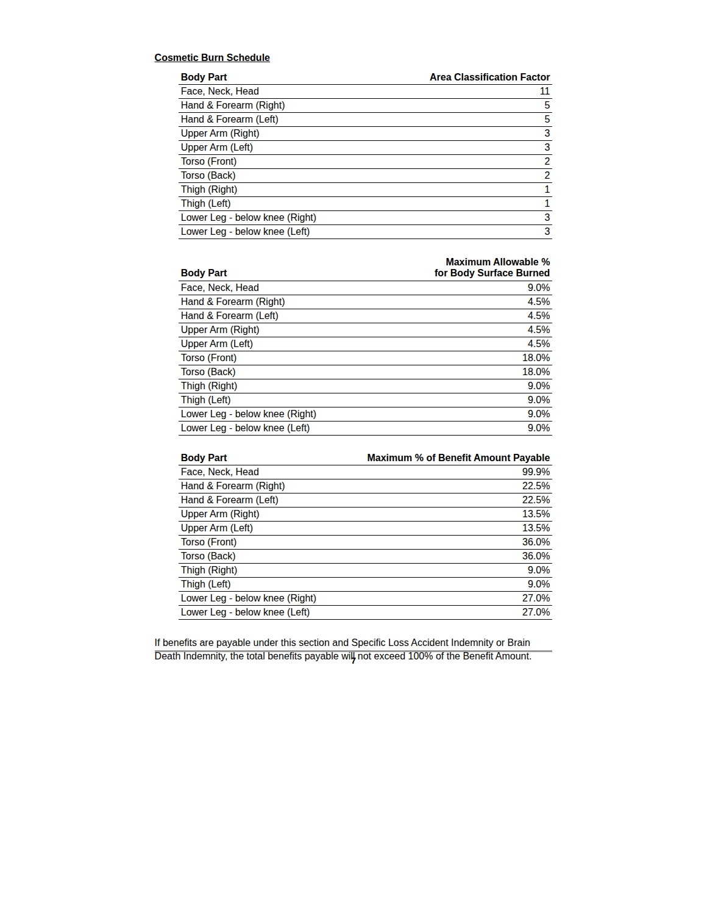Cosmetic Burn Schedule
| Body Part | Area Classification Factor |
| --- | --- |
| Face, Neck, Head | 11 |
| Hand & Forearm (Right) | 5 |
| Hand & Forearm (Left) | 5 |
| Upper Arm (Right) | 3 |
| Upper Arm (Left) | 3 |
| Torso (Front) | 2 |
| Torso (Back) | 2 |
| Thigh (Right) | 1 |
| Thigh (Left) | 1 |
| Lower Leg - below knee (Right) | 3 |
| Lower Leg - below knee (Left) | 3 |
| Body Part | Maximum Allowable % for Body Surface Burned |
| --- | --- |
| Face, Neck, Head | 9.0% |
| Hand & Forearm (Right) | 4.5% |
| Hand & Forearm (Left) | 4.5% |
| Upper Arm (Right) | 4.5% |
| Upper Arm (Left) | 4.5% |
| Torso (Front) | 18.0% |
| Torso (Back) | 18.0% |
| Thigh (Right) | 9.0% |
| Thigh (Left) | 9.0% |
| Lower Leg - below knee (Right) | 9.0% |
| Lower Leg - below knee (Left) | 9.0% |
| Body Part | Maximum % of Benefit Amount Payable |
| --- | --- |
| Face, Neck, Head | 99.9% |
| Hand & Forearm (Right) | 22.5% |
| Hand & Forearm (Left) | 22.5% |
| Upper Arm (Right) | 13.5% |
| Upper Arm (Left) | 13.5% |
| Torso (Front) | 36.0% |
| Torso (Back) | 36.0% |
| Thigh (Right) | 9.0% |
| Thigh (Left) | 9.0% |
| Lower Leg - below knee (Right) | 27.0% |
| Lower Leg - below knee (Left) | 27.0% |
If benefits are payable under this section and Specific Loss Accident Indemnity or Brain Death Indemnity, the total benefits payable will not exceed 100% of the Benefit Amount.
7